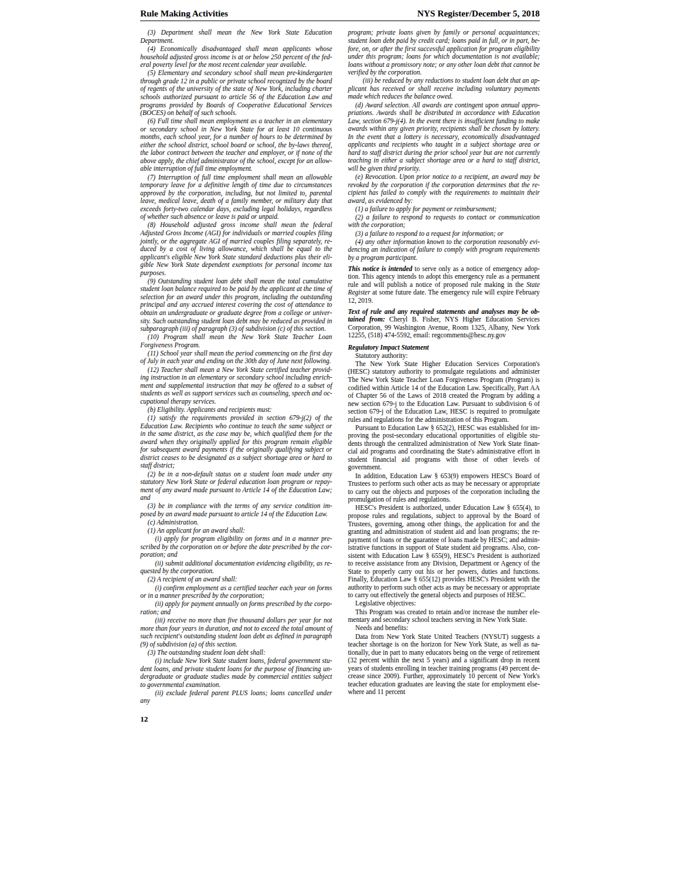Rule Making Activities NYS Register/December 5, 2018
(3) Department shall mean the New York State Education Department.
(4) Economically disadvantaged shall mean applicants whose household adjusted gross income is at or below 250 percent of the federal poverty level for the most recent calendar year available.
(5) Elementary and secondary school shall mean pre-kindergarten through grade 12 in a public or private school recognized by the board of regents of the university of the state of New York, including charter schools authorized pursuant to article 56 of the Education Law and programs provided by Boards of Cooperative Educational Services (BOCES) on behalf of such schools.
(6) Full time shall mean employment as a teacher in an elementary or secondary school in New York State for at least 10 continuous months, each school year, for a number of hours to be determined by either the school district, school board or school, the by-laws thereof, the labor contract between the teacher and employer, or if none of the above apply, the chief administrator of the school, except for an allowable interruption of full time employment.
(7) Interruption of full time employment shall mean an allowable temporary leave for a definitive length of time due to circumstances approved by the corporation, including, but not limited to, parental leave, medical leave, death of a family member, or military duty that exceeds forty-two calendar days, excluding legal holidays, regardless of whether such absence or leave is paid or unpaid.
(8) Household adjusted gross income shall mean the federal Adjusted Gross Income (AGI) for individuals or married couples filing jointly, or the aggregate AGI of married couples filing separately, reduced by a cost of living allowance, which shall be equal to the applicant's eligible New York State standard deductions plus their eligible New York State dependent exemptions for personal income tax purposes.
(9) Outstanding student loan debt shall mean the total cumulative student loan balance required to be paid by the applicant at the time of selection for an award under this program, including the outstanding principal and any accrued interest covering the cost of attendance to obtain an undergraduate or graduate degree from a college or university. Such outstanding student loan debt may be reduced as provided in subparagraph (iii) of paragraph (3) of subdivision (c) of this section.
(10) Program shall mean the New York State Teacher Loan Forgiveness Program.
(11) School year shall mean the period commencing on the first day of July in each year and ending on the 30th day of June next following.
(12) Teacher shall mean a New York State certified teacher providing instruction in an elementary or secondary school including enrichment and supplemental instruction that may be offered to a subset of students as well as support services such as counseling, speech and occupational therapy services.
(b) Eligibility. Applicants and recipients must:
(1) satisfy the requirements provided in section 679-j(2) of the Education Law. Recipients who continue to teach the same subject or in the same district, as the case may be, which qualified them for the award when they originally applied for this program remain eligible for subsequent award payments if the originally qualifying subject or district ceases to be designated as a subject shortage area or hard to staff district;
(2) be in a non-default status on a student loan made under any statutory New York State or federal education loan program or repayment of any award made pursuant to Article 14 of the Education Law; and
(3) be in compliance with the terms of any service condition imposed by an award made pursuant to article 14 of the Education Law.
(c) Administration.
(1) An applicant for an award shall:
(i) apply for program eligibility on forms and in a manner prescribed by the corporation on or before the date prescribed by the corporation; and
(ii) submit additional documentation evidencing eligibility, as requested by the corporation.
(2) A recipient of an award shall:
(i) confirm employment as a certified teacher each year on forms or in a manner prescribed by the corporation;
(ii) apply for payment annually on forms prescribed by the corporation; and
(iii) receive no more than five thousand dollars per year for not more than four years in duration, and not to exceed the total amount of such recipient's outstanding student loan debt as defined in paragraph (9) of subdivision (a) of this section.
(3) The outstanding student loan debt shall:
(i) include New York State student loans, federal government student loans, and private student loans for the purpose of financing undergraduate or graduate studies made by commercial entities subject to governmental examination.
(ii) exclude federal parent PLUS loans; loans cancelled under any
program; private loans given by family or personal acquaintances; student loan debt paid by credit card; loans paid in full, or in part, before, on, or after the first successful application for program eligibility under this program; loans for which documentation is not available; loans without a promissory note; or any other loan debt that cannot be verified by the corporation.
(iii) be reduced by any reductions to student loan debt that an applicant has received or shall receive including voluntary payments made which reduces the balance owed.
(d) Award selection. All awards are contingent upon annual appropriations. Awards shall be distributed in accordance with Education Law, section 679-j(4). In the event there is insufficient funding to make awards within any given priority, recipients shall be chosen by lottery. In the event that a lottery is necessary, economically disadvantaged applicants and recipients who taught in a subject shortage area or hard to staff district during the prior school year but are not currently teaching in either a subject shortage area or a hard to staff district, will be given third priority.
(e) Revocation. Upon prior notice to a recipient, an award may be revoked by the corporation if the corporation determines that the recipient has failed to comply with the requirements to maintain their award, as evidenced by:
(1) a failure to apply for payment or reimbursement;
(2) a failure to respond to requests to contact or communication with the corporation;
(3) a failure to respond to a request for information; or
(4) any other information known to the corporation reasonably evidencing an indication of failure to comply with program requirements by a program participant.
This notice is intended to serve only as a notice of emergency adoption. This agency intends to adopt this emergency rule as a permanent rule and will publish a notice of proposed rule making in the State Register at some future date. The emergency rule will expire February 12, 2019.
Text of rule and any required statements and analyses may be obtained from: Cheryl B. Fisher, NYS Higher Education Services Corporation, 99 Washington Avenue, Room 1325, Albany, New York 12255, (518) 474-5592, email: regcomments@hesc.ny.gov
Regulatory Impact Statement
Statutory authority:
The New York State Higher Education Services Corporation's (HESC) statutory authority to promulgate regulations and administer The New York State Teacher Loan Forgiveness Program (Program) is codified within Article 14 of the Education Law. Specifically, Part AA of Chapter 56 of the Laws of 2018 created the Program by adding a new section 679-j to the Education Law. Pursuant to subdivision 6 of section 679-j of the Education Law, HESC is required to promulgate rules and regulations for the administration of this Program.
Pursuant to Education Law § 652(2), HESC was established for improving the post-secondary educational opportunities of eligible students through the centralized administration of New York State financial aid programs and coordinating the State's administrative effort in student financial aid programs with those of other levels of government.
In addition, Education Law § 653(9) empowers HESC's Board of Trustees to perform such other acts as may be necessary or appropriate to carry out the objects and purposes of the corporation including the promulgation of rules and regulations.
HESC's President is authorized, under Education Law § 655(4), to propose rules and regulations, subject to approval by the Board of Trustees, governing, among other things, the application for and the granting and administration of student aid and loan programs; the repayment of loans or the guarantee of loans made by HESC; and administrative functions in support of State student aid programs. Also, consistent with Education Law § 655(9), HESC's President is authorized to receive assistance from any Division, Department or Agency of the State to properly carry out his or her powers, duties and functions. Finally, Education Law § 655(12) provides HESC's President with the authority to perform such other acts as may be necessary or appropriate to carry out effectively the general objects and purposes of HESC.
Legislative objectives:
This Program was created to retain and/or increase the number elementary and secondary school teachers serving in New York State.
Needs and benefits:
Data from New York State United Teachers (NYSUT) suggests a teacher shortage is on the horizon for New York State, as well as nationally, due in part to many educators being on the verge of retirement (32 percent within the next 5 years) and a significant drop in recent years of students enrolling in teacher training programs (49 percent decrease since 2009). Further, approximately 10 percent of New York's teacher education graduates are leaving the state for employment elsewhere and 11 percent
12